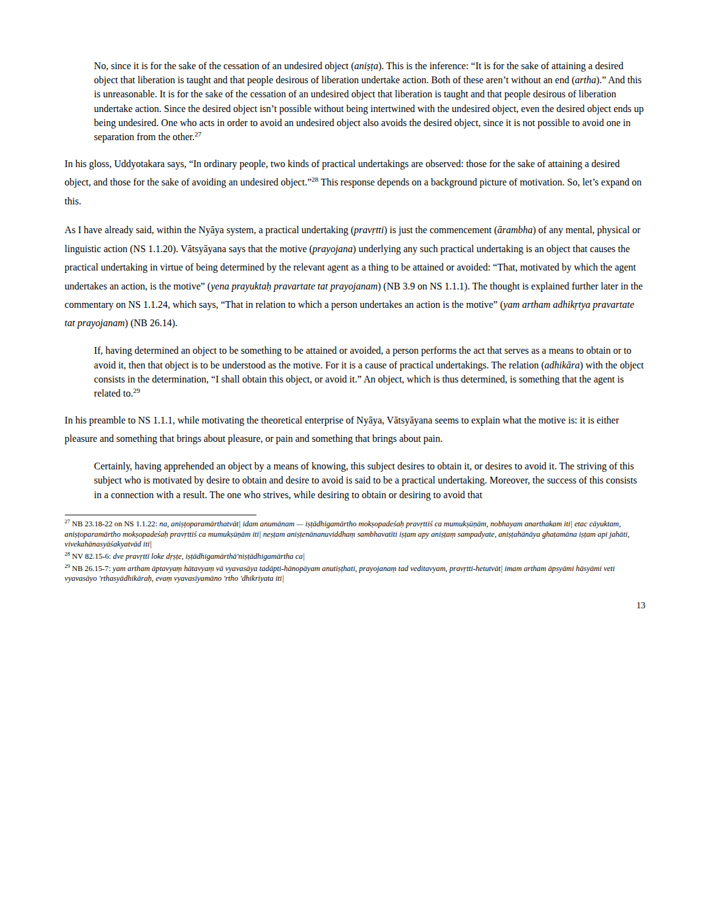No, since it is for the sake of the cessation of an undesired object (aniṣṭa). This is the inference: “It is for the sake of attaining a desired object that liberation is taught and that people desirous of liberation undertake action. Both of these aren’t without an end (artha).” And this is unreasonable. It is for the sake of the cessation of an undesired object that liberation is taught and that people desirous of liberation undertake action. Since the desired object isn’t possible without being intertwined with the undesired object, even the desired object ends up being undesired. One who acts in order to avoid an undesired object also avoids the desired object, since it is not possible to avoid one in separation from the other.27
In his gloss, Uddyotakara says, “In ordinary people, two kinds of practical undertakings are observed: those for the sake of attaining a desired object, and those for the sake of avoiding an undesired object.”28 This response depends on a background picture of motivation. So, let’s expand on this.
As I have already said, within the Nyāya system, a practical undertaking (pravṛtti) is just the commencement (ārambha) of any mental, physical or linguistic action (NS 1.1.20). Vātsyāyana says that the motive (prayojana) underlying any such practical undertaking is an object that causes the practical undertaking in virtue of being determined by the relevant agent as a thing to be attained or avoided: “That, motivated by which the agent undertakes an action, is the motive” (yena prayuktaḥ pravartate tat prayojanam) (NB 3.9 on NS 1.1.1). The thought is explained further later in the commentary on NS 1.1.24, which says, “That in relation to which a person undertakes an action is the motive” (yam artham adhikṛtya pravartate tat prayojanam) (NB 26.14).
If, having determined an object to be something to be attained or avoided, a person performs the act that serves as a means to obtain or to avoid it, then that object is to be understood as the motive. For it is a cause of practical undertakings. The relation (adhikāra) with the object consists in the determination, “I shall obtain this object, or avoid it.” An object, which is thus determined, is something that the agent is related to.29
In his preamble to NS 1.1.1, while motivating the theoretical enterprise of Nyāya, Vātsyāyana seems to explain what the motive is: it is either pleasure and something that brings about pleasure, or pain and something that brings about pain.
Certainly, having apprehended an object by a means of knowing, this subject desires to obtain it, or desires to avoid it. The striving of this subject who is motivated by desire to obtain and desire to avoid is said to be a practical undertaking. Moreover, the success of this consists in a connection with a result. The one who strives, while desiring to obtain or desiring to avoid that
27 NB 23.18-22 on NS 1.1.22: na, aniṣṭoparamārthatvāt| idam anumānam — iṣṭādhigamārtho mokṣopadeśaḥ pravṛttiś ca mumukṣūṇām, nobhayam anarthakam iti| etac cāyuktam, aniṣṭoparamārtho mokṣopadeśaḥ pravṛttiś ca mumukṣūṇām iti| neṣṭam aniṣṭenānanuviddhaṃ sambhavatīti iṣṭam apy aniṣṭaṃ sampadyate, aniṣṭahānāya ghaṭamāna iṣṭam api jahāti, vivekahānasyāśakyatvād iti|
28 NV 82.15-6: dve pravṛttī loke dṛṣṭe, iṣṭādhigamārthā'niṣṭādhigamārtha ca|
29 NB 26.15-7: yam artham āptavyaṃ hātavyaṃ vā vyavasāya tadāpti-hānopāyam anutiṣṭhati, prayojanaṃ tad veditavyam, pravṛtti-hetutvāt| imam artham āpsyāmi hāsyāmi veti vyavasāyo 'rthasyādhikāraḥ, evaṃ vyavasīyamāno 'rtho 'dhikriyata iti|
13